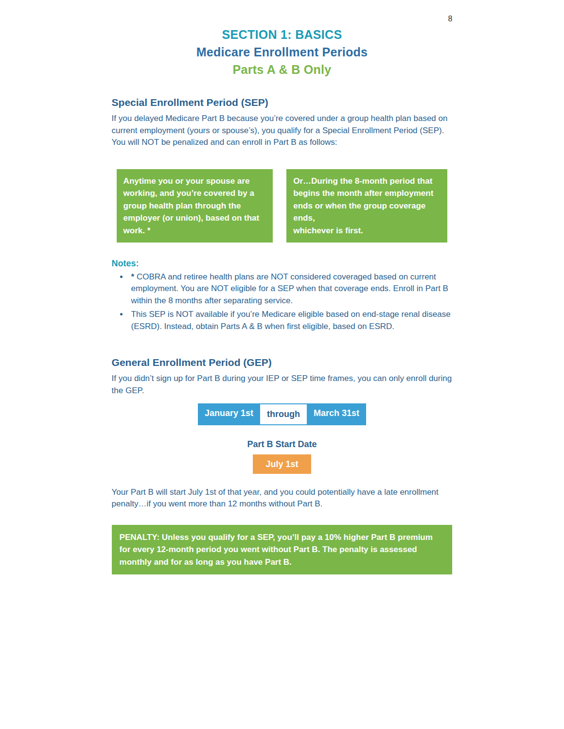8
SECTION 1: BASICS
Medicare Enrollment Periods
Parts A & B Only
Special Enrollment Period (SEP)
If you delayed Medicare Part B because you’re covered under a group health plan based on current employment (yours or spouse’s), you qualify for a Special Enrollment Period (SEP). You will NOT be penalized and can enroll in Part B as follows:
Anytime you or your spouse are working, and you’re covered by a group health plan through the employer (or union), based on that work. *
Or…During the 8-month period that begins the month after employment ends or when the group coverage ends,
whichever is first.
Notes:
* COBRA and retiree health plans are NOT considered coveraged based on current employment. You are NOT eligible for a SEP when that coverage ends. Enroll in Part B within the 8 months after separating service.
This SEP is NOT available if you’re Medicare eligible based on end-stage renal disease (ESRD). Instead, obtain Parts A & B when first eligible, based on ESRD.
General Enrollment Period (GEP)
If you didn’t sign up for Part B during your IEP or SEP time frames, you can only enroll during the GEP.
January 1st
through
March 31st
Part B Start Date
July 1st
Your Part B will start July 1st of that year, and you could potentially have a late enrollment penalty…if you went more than 12 months without Part B.
PENALTY: Unless you qualify for a SEP, you’ll pay a 10% higher Part B premium for every 12-month period you went without Part B. The penalty is assessed monthly and for as long as you have Part B.